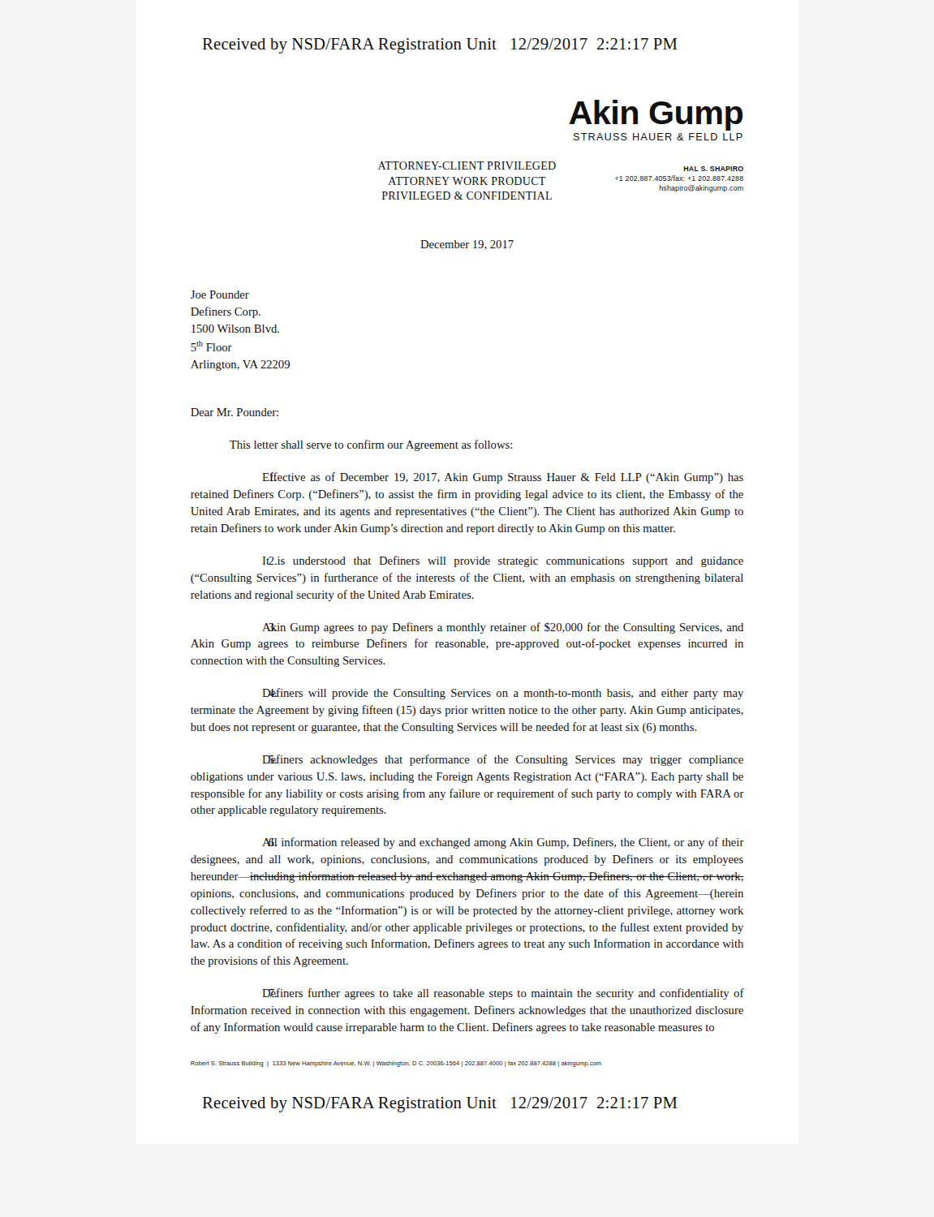Received by NSD/FARA Registration Unit 12/29/2017 2:21:17 PM
Akin Gump
STRAUSS HAUER & FELD LLP
HAL S. SHAPIRO
+1 202.887.4053/fax: +1 202.887.4288
hshapiro@akingump.com
ATTORNEY-CLIENT PRIVILEGED
ATTORNEY WORK PRODUCT
PRIVILEGED & CONFIDENTIAL
December 19, 2017
Joe Pounder
Definers Corp.
1500 Wilson Blvd.
5th Floor
Arlington, VA 22209
Dear Mr. Pounder:
This letter shall serve to confirm our Agreement as follows:
1. Effective as of December 19, 2017, Akin Gump Strauss Hauer & Feld LLP (“Akin Gump”) has retained Definers Corp. (“Definers”), to assist the firm in providing legal advice to its client, the Embassy of the United Arab Emirates, and its agents and representatives (“the Client”). The Client has authorized Akin Gump to retain Definers to work under Akin Gump’s direction and report directly to Akin Gump on this matter.
2. It is understood that Definers will provide strategic communications support and guidance (“Consulting Services”) in furtherance of the interests of the Client, with an emphasis on strengthening bilateral relations and regional security of the United Arab Emirates.
3. Akin Gump agrees to pay Definers a monthly retainer of $20,000 for the Consulting Services, and Akin Gump agrees to reimburse Definers for reasonable, pre-approved out-of-pocket expenses incurred in connection with the Consulting Services.
4. Definers will provide the Consulting Services on a month-to-month basis, and either party may terminate the Agreement by giving fifteen (15) days prior written notice to the other party. Akin Gump anticipates, but does not represent or guarantee, that the Consulting Services will be needed for at least six (6) months.
5. Definers acknowledges that performance of the Consulting Services may trigger compliance obligations under various U.S. laws, including the Foreign Agents Registration Act (“FARA”). Each party shall be responsible for any liability or costs arising from any failure or requirement of such party to comply with FARA or other applicable regulatory requirements.
6. All information released by and exchanged among Akin Gump, Definers, the Client, or any of their designees, and all work, opinions, conclusions, and communications produced by Definers or its employees hereunder—including information released by and exchanged among Akin Gump, Definers, or the Client, or work, opinions, conclusions, and communications produced by Definers prior to the date of this Agreement—(herein collectively referred to as the “Information”) is or will be protected by the attorney-client privilege, attorney work product doctrine, confidentiality, and/or other applicable privileges or protections, to the fullest extent provided by law. As a condition of receiving such Information, Definers agrees to treat any such Information in accordance with the provisions of this Agreement.
7. Definers further agrees to take all reasonable steps to maintain the security and confidentiality of Information received in connection with this engagement. Definers acknowledges that the unauthorized disclosure of any Information would cause irreparable harm to the Client. Definers agrees to take reasonable measures to
Robert S. Strauss Building | 1333 New Hampshire Avenue, N.W. | Washington, D C. 20036-1564 | 202.887.4000 | fax 202.887.4288 | akingump.com
Received by NSD/FARA Registration Unit 12/29/2017 2:21:17 PM